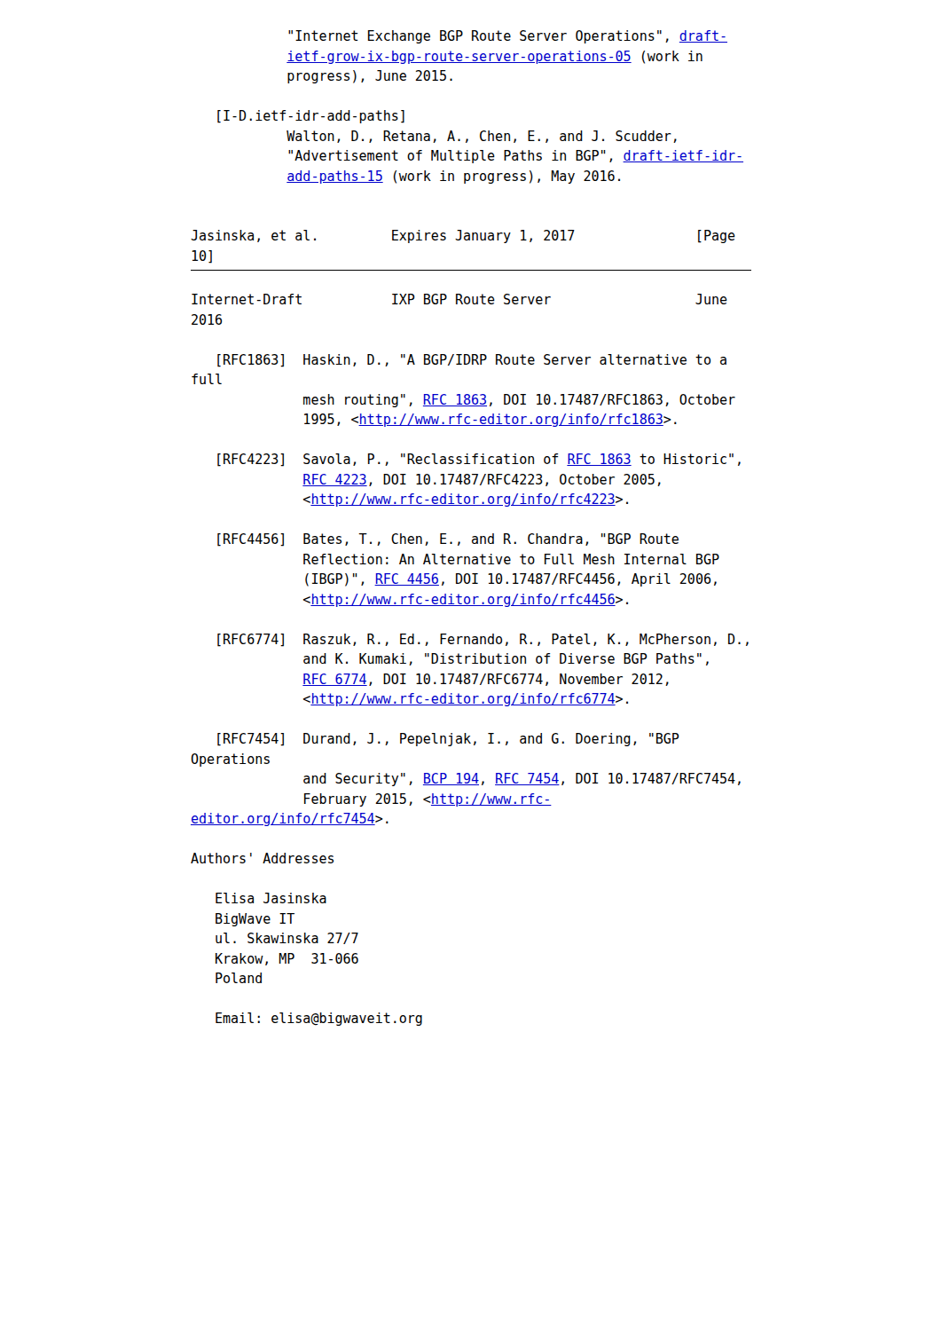"Internet Exchange BGP Route Server Operations", draft-
            ietf-grow-ix-bgp-route-server-operations-05 (work in
            progress), June 2015.

   [I-D.ietf-idr-add-paths]
            Walton, D., Retana, A., Chen, E., and J. Scudder,
            "Advertisement of Multiple Paths in BGP", draft-ietf-idr-
            add-paths-15 (work in progress), May 2016.
Jasinska, et al.         Expires January 1, 2017               [Page 10]
Internet-Draft           IXP BGP Route Server                  June 2016
   [RFC1863]  Haskin, D., "A BGP/IDRP Route Server alternative to a full
              mesh routing", RFC 1863, DOI 10.17487/RFC1863, October
              1995, <http://www.rfc-editor.org/info/rfc1863>.

   [RFC4223]  Savola, P., "Reclassification of RFC 1863 to Historic",
              RFC 4223, DOI 10.17487/RFC4223, October 2005,
              <http://www.rfc-editor.org/info/rfc4223>.

   [RFC4456]  Bates, T., Chen, E., and R. Chandra, "BGP Route
              Reflection: An Alternative to Full Mesh Internal BGP
              (IBGP)", RFC 4456, DOI 10.17487/RFC4456, April 2006,
              <http://www.rfc-editor.org/info/rfc4456>.

   [RFC6774]  Raszuk, R., Ed., Fernando, R., Patel, K., McPherson, D.,
              and K. Kumaki, "Distribution of Diverse BGP Paths",
              RFC 6774, DOI 10.17487/RFC6774, November 2012,
              <http://www.rfc-editor.org/info/rfc6774>.

   [RFC7454]  Durand, J., Pepelnjak, I., and G. Doering, "BGP Operations
              and Security", BCP 194, RFC 7454, DOI 10.17487/RFC7454,
              February 2015, <http://www.rfc-editor.org/info/rfc7454>.

Authors' Addresses

   Elisa Jasinska
   BigWave IT
   ul. Skawinska 27/7
   Krakow, MP  31-066
   Poland

   Email: elisa@bigwaveit.org